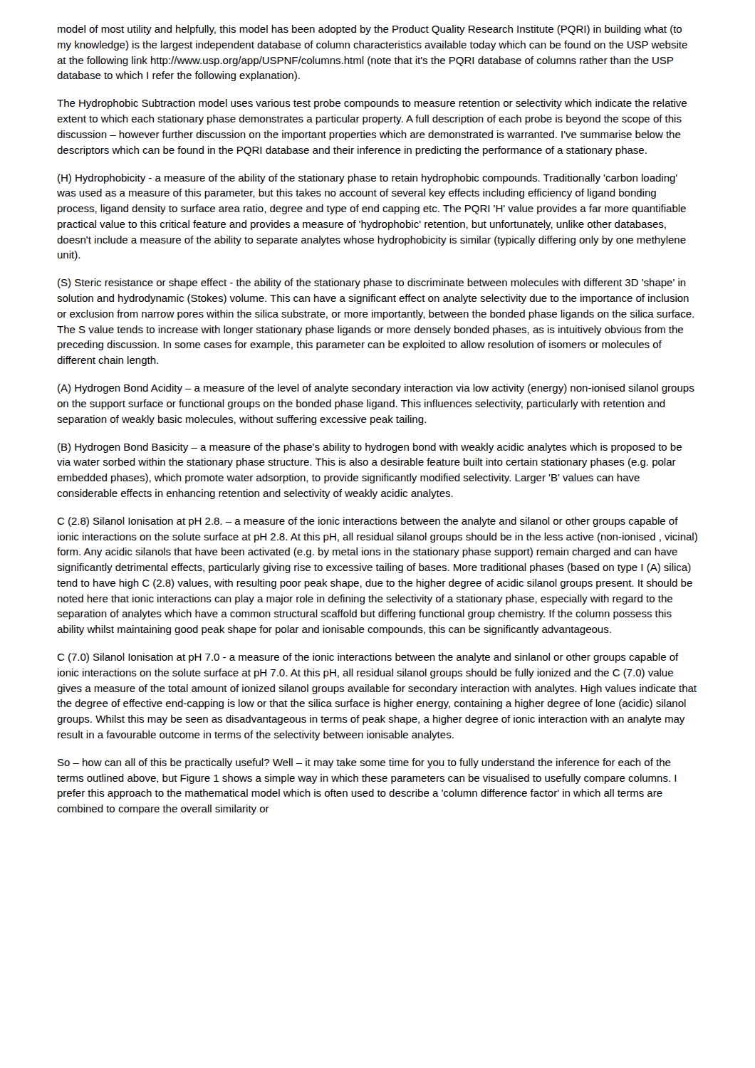model of most utility and helpfully, this model has been adopted by the Product Quality Research Institute (PQRI) in building what (to my knowledge) is the largest independent database of column characteristics available today which can be found on the USP website at the following link http://www.usp.org/app/USPNF/columns.html (note that it's the PQRI database of columns rather than the USP database to which I refer the following explanation).
The Hydrophobic Subtraction model uses various test probe compounds to measure retention or selectivity which indicate the relative extent to which each stationary phase demonstrates a particular property. A full description of each probe is beyond the scope of this discussion – however further discussion on the important properties which are demonstrated is warranted. I've summarise below the descriptors which can be found in the PQRI database and their inference in predicting the performance of a stationary phase.
(H) Hydrophobicity - a measure of the ability of the stationary phase to retain hydrophobic compounds. Traditionally 'carbon loading' was used as a measure of this parameter, but this takes no account of several key effects including efficiency of ligand bonding process, ligand density to surface area ratio, degree and type of end capping etc. The PQRI 'H' value provides a far more quantifiable practical value to this critical feature and provides a measure of 'hydrophobic' retention, but unfortunately, unlike other databases, doesn't include a measure of the ability to separate analytes whose hydrophobicity is similar (typically differing only by one methylene unit).
(S) Steric resistance or shape effect - the ability of the stationary phase to discriminate between molecules with different 3D 'shape' in solution and hydrodynamic (Stokes) volume. This can have a significant effect on analyte selectivity due to the importance of inclusion or exclusion from narrow pores within the silica substrate, or more importantly, between the bonded phase ligands on the silica surface. The S value tends to increase with longer stationary phase ligands or more densely bonded phases, as is intuitively obvious from the preceding discussion. In some cases for example, this parameter can be exploited to allow resolution of isomers or molecules of different chain length.
(A) Hydrogen Bond Acidity – a measure of the level of analyte secondary interaction via low activity (energy) non-ionised silanol groups on the support surface or functional groups on the bonded phase ligand. This influences selectivity, particularly with retention and separation of weakly basic molecules, without suffering excessive peak tailing.
(B) Hydrogen Bond Basicity – a measure of the phase's ability to hydrogen bond with weakly acidic analytes which is proposed to be via water sorbed within the stationary phase structure. This is also a desirable feature built into certain stationary phases (e.g. polar embedded phases), which promote water adsorption, to provide significantly modified selectivity. Larger 'B' values can have considerable effects in enhancing retention and selectivity of weakly acidic analytes.
C (2.8) Silanol Ionisation at pH 2.8. – a measure of the ionic interactions between the analyte and silanol or other groups capable of ionic interactions on the solute surface at pH 2.8. At this pH, all residual silanol groups should be in the less active (non-ionised , vicinal) form. Any acidic silanols that have been activated (e.g. by metal ions in the stationary phase support) remain charged and can have significantly detrimental effects, particularly giving rise to excessive tailing of bases. More traditional phases (based on type I (A) silica) tend to have high C (2.8) values, with resulting poor peak shape, due to the higher degree of acidic silanol groups present. It should be noted here that ionic interactions can play a major role in defining the selectivity of a stationary phase, especially with regard to the separation of analytes which have a common structural scaffold but differing functional group chemistry. If the column possess this ability whilst maintaining good peak shape for polar and ionisable compounds, this can be significantly advantageous.
C (7.0) Silanol Ionisation at pH 7.0 - a measure of the ionic interactions between the analyte and sinlanol or other groups capable of ionic interactions on the solute surface at pH 7.0. At this pH, all residual silanol groups should be fully ionized and the C (7.0) value gives a measure of the total amount of ionized silanol groups available for secondary interaction with analytes. High values indicate that the degree of effective end-capping is low or that the silica surface is higher energy, containing a higher degree of lone (acidic) silanol groups. Whilst this may be seen as disadvantageous in terms of peak shape, a higher degree of ionic interaction with an analyte may result in a favourable outcome in terms of the selectivity between ionisable analytes.
So – how can all of this be practically useful? Well – it may take some time for you to fully understand the inference for each of the terms outlined above, but Figure 1 shows a simple way in which these parameters can be visualised to usefully compare columns. I prefer this approach to the mathematical model which is often used to describe a 'column difference factor' in which all terms are combined to compare the overall similarity or